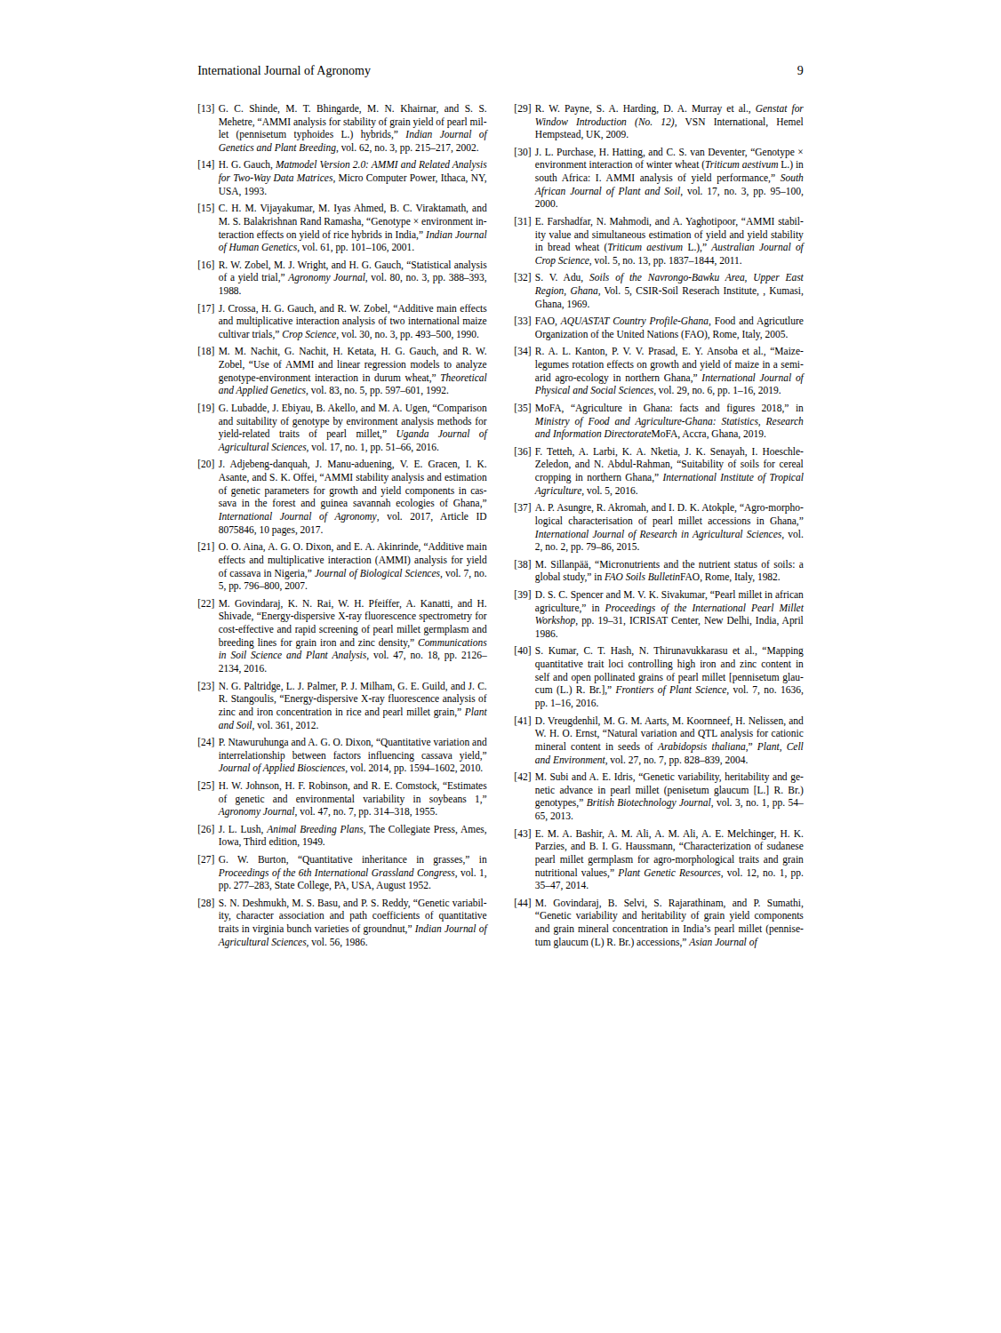International Journal of Agronomy 9
[13] G. C. Shinde, M. T. Bhingarde, M. N. Khairnar, and S. S. Mehetre, “AMMI analysis for stability of grain yield of pearl millet (pennisetum typhoides L.) hybrids,” Indian Journal of Genetics and Plant Breeding, vol. 62, no. 3, pp. 215–217, 2002.
[14] H. G. Gauch, Matmodel Version 2.0: AMMI and Related Analysis for Two-Way Data Matrices, Micro Computer Power, Ithaca, NY, USA, 1993.
[15] C. H. M. Vijayakumar, M. Iyas Ahmed, B. C. Viraktamath, and M. S. Balakrishnan Rand Ramasha, “Genotype × environment interaction effects on yield of rice hybrids in India,” Indian Journal of Human Genetics, vol. 61, pp. 101–106, 2001.
[16] R. W. Zobel, M. J. Wright, and H. G. Gauch, “Statistical analysis of a yield trial,” Agronomy Journal, vol. 80, no. 3, pp. 388–393, 1988.
[17] J. Crossa, H. G. Gauch, and R. W. Zobel, “Additive main effects and multiplicative interaction analysis of two international maize cultivar trials,” Crop Science, vol. 30, no. 3, pp. 493–500, 1990.
[18] M. M. Nachit, G. Nachit, H. Ketata, H. G. Gauch, and R. W. Zobel, “Use of AMMI and linear regression models to analyze genotype-environment interaction in durum wheat,” Theoretical and Applied Genetics, vol. 83, no. 5, pp. 597–601, 1992.
[19] G. Lubadde, J. Ebiyau, B. Akello, and M. A. Ugen, “Comparison and suitability of genotype by environment analysis methods for yield-related traits of pearl millet,” Uganda Journal of Agricultural Sciences, vol. 17, no. 1, pp. 51–66, 2016.
[20] J. Adjebeng-danquah, J. Manu-aduening, V. E. Gracen, I. K. Asante, and S. K. Offei, “AMMI stability analysis and estimation of genetic parameters for growth and yield components in cassava in the forest and guinea savannah ecologies of Ghana,” International Journal of Agronomy, vol. 2017, Article ID 8075846, 10 pages, 2017.
[21] O. O. Aina, A. G. O. Dixon, and E. A. Akinrinde, “Additive main effects and multiplicative interaction (AMMI) analysis for yield of cassava in Nigeria,” Journal of Biological Sciences, vol. 7, no. 5, pp. 796–800, 2007.
[22] M. Govindaraj, K. N. Rai, W. H. Pfeiffer, A. Kanatti, and H. Shivade, “Energy-dispersive X-ray fluorescence spectrometry for cost-effective and rapid screening of pearl millet germplasm and breeding lines for grain iron and zinc density,” Communications in Soil Science and Plant Analysis, vol. 47, no. 18, pp. 2126–2134, 2016.
[23] N. G. Paltridge, L. J. Palmer, P. J. Milham, G. E. Guild, and J. C. R. Stangoulis, “Energy-dispersive X-ray fluorescence analysis of zinc and iron concentration in rice and pearl millet grain,” Plant and Soil, vol. 361, 2012.
[24] P. Ntawuruhunga and A. G. O. Dixon, “Quantitative variation and interrelationship between factors influencing cassava yield,” Journal of Applied Biosciences, vol. 2014, pp. 1594–1602, 2010.
[25] H. W. Johnson, H. F. Robinson, and R. E. Comstock, “Estimates of genetic and environmental variability in soybeans 1,” Agronomy Journal, vol. 47, no. 7, pp. 314–318, 1955.
[26] J. L. Lush, Animal Breeding Plans, The Collegiate Press, Ames, Iowa, Third edition, 1949.
[27] G. W. Burton, “Quantitative inheritance in grasses,” in Proceedings of the 6th International Grassland Congress, vol. 1, pp. 277–283, State College, PA, USA, August 1952.
[28] S. N. Deshmukh, M. S. Basu, and P. S. Reddy, “Genetic variability, character association and path coefficients of quantitative traits in virginia bunch varieties of groundnut,” Indian Journal of Agricultural Sciences, vol. 56, 1986.
[29] R. W. Payne, S. A. Harding, D. A. Murray et al., Genstat for Window Introduction (No. 12), VSN International, Hemel Hempstead, UK, 2009.
[30] J. L. Purchase, H. Hatting, and C. S. van Deventer, “Genotype × environment interaction of winter wheat (Triticum aestivum L.) in south Africa: I. AMMI analysis of yield performance,” South African Journal of Plant and Soil, vol. 17, no. 3, pp. 95–100, 2000.
[31] E. Farshadfar, N. Mahmodi, and A. Yaghotipoor, “AMMI stability value and simultaneous estimation of yield and yield stability in bread wheat (Triticum aestivum L.),” Australian Journal of Crop Science, vol. 5, no. 13, pp. 1837–1844, 2011.
[32] S. V. Adu, Soils of the Navrongo-Bawku Area, Upper East Region, Ghana, Vol. 5, CSIR-Soil Reserach Institute, , Kumasi, Ghana, 1969.
[33] FAO, AQUASTAT Country Profile-Ghana, Food and Agricutlure Organization of the United Nations (FAO), Rome, Italy, 2005.
[34] R. A. L. Kanton, P. V. V. Prasad, E. Y. Ansoba et al., “Maize-legumes rotation effects on growth and yield of maize in a semi-arid agro-ecology in northern Ghana,” International Journal of Physical and Social Sciences, vol. 29, no. 6, pp. 1–16, 2019.
[35] MoFA, “Agriculture in Ghana: facts and figures 2018,” in Ministry of Food and Agriculture-Ghana: Statistics, Research and Information Directorate MoFA, Accra, Ghana, 2019.
[36] F. Tetteh, A. Larbi, K. A. Nketia, J. K. Senayah, I. Hoeschle-Zeledon, and N. Abdul-Rahman, “Suitability of soils for cereal cropping in northern Ghana,” International Institute of Tropical Agriculture, vol. 5, 2016.
[37] A. P. Asungre, R. Akromah, and I. D. K. Atokple, “Agro-morphological characterisation of pearl millet accessions in Ghana,” International Journal of Research in Agricultural Sciences, vol. 2, no. 2, pp. 79–86, 2015.
[38] M. Sillanpää, “Micronutrients and the nutrient status of soils: a global study,” in FAO Soils Bulletin FAO, Rome, Italy, 1982.
[39] D. S. C. Spencer and M. V. K. Sivakumar, “Pearl millet in african agriculture,” in Proceedings of the International Pearl Millet Workshop, pp. 19–31, ICRISAT Center, New Delhi, India, April 1986.
[40] S. Kumar, C. T. Hash, N. Thirunavukkarasu et al., “Mapping quantitative trait loci controlling high iron and zinc content in self and open pollinated grains of pearl millet [pennisetum glaucum (L.) R. Br.],” Frontiers of Plant Science, vol. 7, no. 1636, pp. 1–16, 2016.
[41] D. Vreugdenhil, M. G. M. Aarts, M. Koornneef, H. Nelissen, and W. H. O. Ernst, “Natural variation and QTL analysis for cationic mineral content in seeds of Arabidopsis thaliana,” Plant, Cell and Environment, vol. 27, no. 7, pp. 828–839, 2004.
[42] M. Subi and A. E. Idris, “Genetic variability, heritability and genetic advance in pearl millet (penisetum glaucum [L.] R. Br.) genotypes,” British Biotechnology Journal, vol. 3, no. 1, pp. 54–65, 2013.
[43] E. M. A. Bashir, A. M. Ali, A. M. Ali, A. E. Melchinger, H. K. Parzies, and B. I. G. Haussmann, “Characterization of sudanese pearl millet germplasm for agro-morphological traits and grain nutritional values,” Plant Genetic Resources, vol. 12, no. 1, pp. 35–47, 2014.
[44] M. Govindaraj, B. Selvi, S. Rajarathinam, and P. Sumathi, “Genetic variability and heritability of grain yield components and grain mineral concentration in India’s pearl millet (pennisetum glaucum (L) R. Br.) accessions,” Asian Journal of